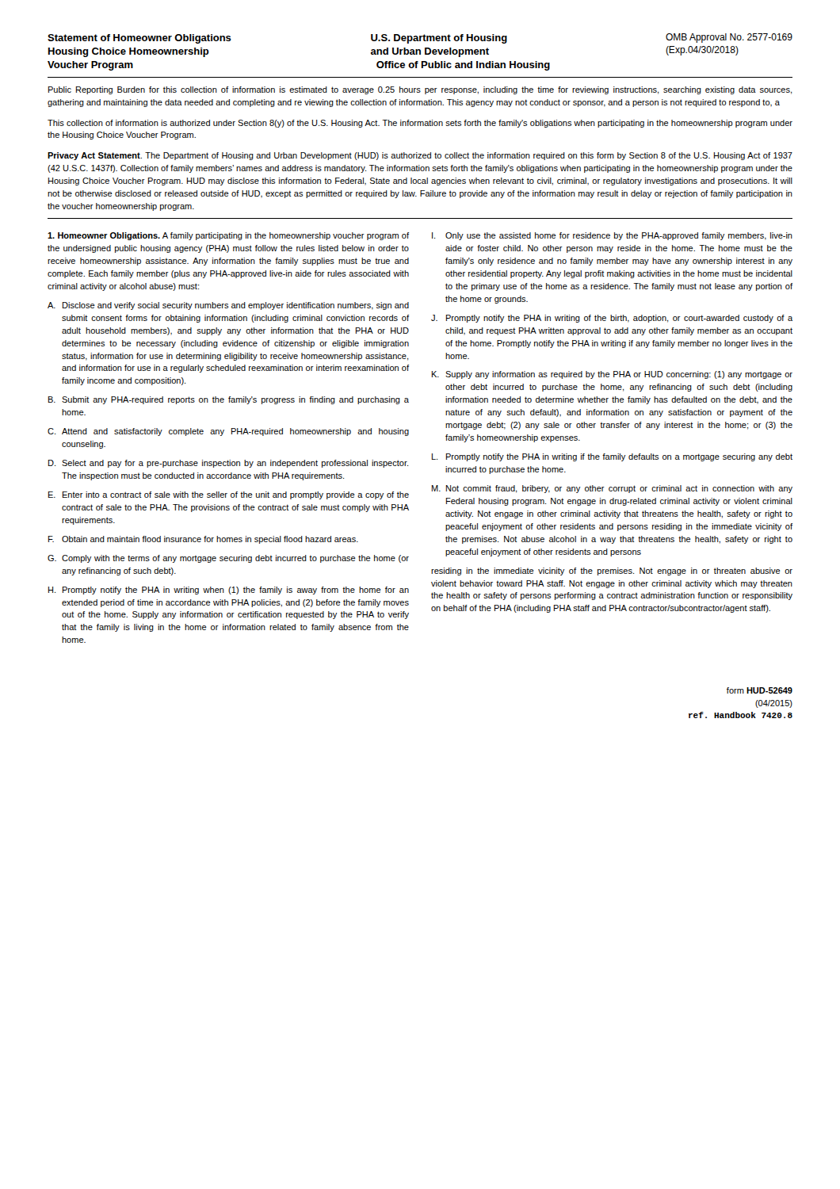Statement of Homeowner Obligations
Housing Choice Homeownership
Voucher Program
U.S. Department of Housing
and Urban Development
Office of Public and Indian Housing
OMB Approval No. 2577-0169
(Exp.04/30/2018)
Public Reporting Burden for this collection of information is estimated to average 0.25 hours per response, including the time for reviewing instructions, searching existing data sources, gathering and maintaining the data needed and completing and re viewing the collection of information. This agency may not conduct or sponsor, and a person is not required to respond to, a
This collection of information is authorized under Section 8(y) of the U.S. Housing Act. The information sets forth the family's obligations when participating in the homeownership program under the Housing Choice Voucher Program.
Privacy Act Statement. The Department of Housing and Urban Development (HUD) is authorized to collect the information required on this form by Section 8 of the U.S. Housing Act of 1937 (42 U.S.C. 1437f). Collection of family members’ names and address is mandatory. The information sets forth the family's obligations when participating in the homeownership program under the Housing Choice Voucher Program. HUD may disclose this information to Federal, State and local agencies when relevant to civil, criminal, or regulatory investigations and prosecutions. It will not be otherwise disclosed or released outside of HUD, except as permitted or required by law. Failure to provide any of the information may result in delay or rejection of family participation in the voucher homeownership program.
1. Homeowner Obligations. A family participating in the homeownership voucher program of the undersigned public housing agency (PHA) must follow the rules listed below in order to receive homeownership assistance. Any information the family supplies must be true and complete. Each family member (plus any PHA-approved live-in aide for rules associated with criminal activity or alcohol abuse) must:
A. Disclose and verify social security numbers and employer identification numbers, sign and submit consent forms for obtaining information (including criminal conviction records of adult household members), and supply any other information that the PHA or HUD determines to be necessary (including evidence of citizenship or eligible immigration status, information for use in determining eligibility to receive homeownership assistance, and information for use in a regularly scheduled reexamination or interim reexamination of family income and composition).
B. Submit any PHA-required reports on the family's progress in finding and purchasing a home.
C. Attend and satisfactorily complete any PHA-required homeownership and housing counseling.
D. Select and pay for a pre-purchase inspection by an independent professional inspector. The inspection must be conducted in accordance with PHA requirements.
E. Enter into a contract of sale with the seller of the unit and promptly provide a copy of the contract of sale to the PHA. The provisions of the contract of sale must comply with PHA requirements.
F. Obtain and maintain flood insurance for homes in special flood hazard areas.
G. Comply with the terms of any mortgage securing debt incurred to purchase the home (or any refinancing of such debt).
H. Promptly notify the PHA in writing when (1) the family is away from the home for an extended period of time in accordance with PHA policies, and (2) before the family moves out of the home. Supply any information or certification requested by the PHA to verify that the family is living in the home or information related to family absence from the home.
I. Only use the assisted home for residence by the PHA-approved family members, live-in aide or foster child. No other person may reside in the home. The home must be the family's only residence and no family member may have any ownership interest in any other residential property. Any legal profit making activities in the home must be incidental to the primary use of the home as a residence. The family must not lease any portion of the home or grounds.
J. Promptly notify the PHA in writing of the birth, adoption, or court-awarded custody of a child, and request PHA written approval to add any other family member as an occupant of the home. Promptly notify the PHA in writing if any family member no longer lives in the home.
K. Supply any information as required by the PHA or HUD concerning: (1) any mortgage or other debt incurred to purchase the home, any refinancing of such debt (including information needed to determine whether the family has defaulted on the debt, and the nature of any such default), and information on any satisfaction or payment of the mortgage debt; (2) any sale or other transfer of any interest in the home; or (3) the family’s homeownership expenses.
L. Promptly notify the PHA in writing if the family defaults on a mortgage securing any debt incurred to purchase the home.
M. Not commit fraud, bribery, or any other corrupt or criminal act in connection with any Federal housing program. Not engage in drug-related criminal activity or violent criminal activity. Not engage in other criminal activity that threatens the health, safety or right to peaceful enjoyment of other residents and persons residing in the immediate vicinity of the premises. Not abuse alcohol in a way that threatens the health, safety or right to peaceful enjoyment of other residents and persons
residing in the immediate vicinity of the premises. Not engage in or threaten abusive or violent behavior toward PHA staff. Not engage in other criminal activity which may threaten the health or safety of persons performing a contract administration function or responsibility on behalf of the PHA (including PHA staff and PHA contractor/subcontractor/agent staff).
form HUD-52649
(04/2015)
ref. Handbook 7420.8